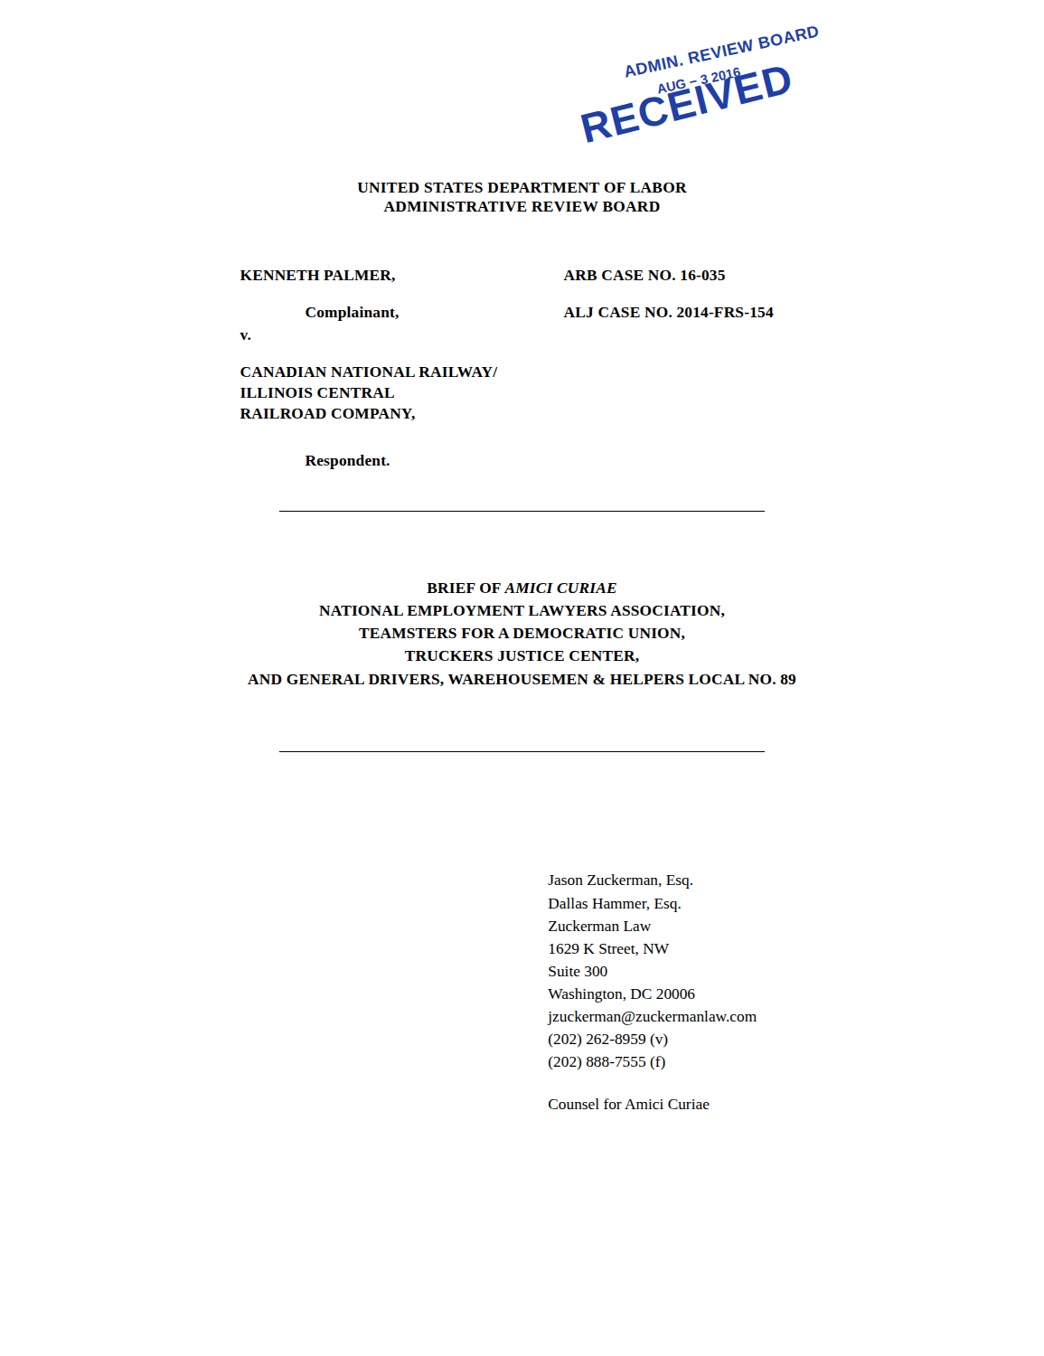ADMIN. REVIEW BOARD
AUG − 3 2016
RECEIVED
UNITED STATES DEPARTMENT OF LABOR
ADMINISTRATIVE REVIEW BOARD
| KENNETH PALMER, Complainant, v. CANADIAN NATIONAL RAILWAY/ ILLINOIS CENTRAL RAILROAD COMPANY, Respondent. | ARB CASE NO. 16-035 ALJ CASE NO. 2014-FRS-154 |
BRIEF OF AMICI CURIAE
NATIONAL EMPLOYMENT LAWYERS ASSOCIATION,
TEAMSTERS FOR A DEMOCRATIC UNION,
TRUCKERS JUSTICE CENTER,
AND GENERAL DRIVERS, WAREHOUSEMEN & HELPERS LOCAL NO. 89
Jason Zuckerman, Esq.
Dallas Hammer, Esq.
Zuckerman Law
1629 K Street, NW
Suite 300
Washington, DC 20006
jzuckerman@zuckermanlaw.com
(202) 262-8959 (v)
(202) 888-7555 (f)
Counsel for Amici Curiae